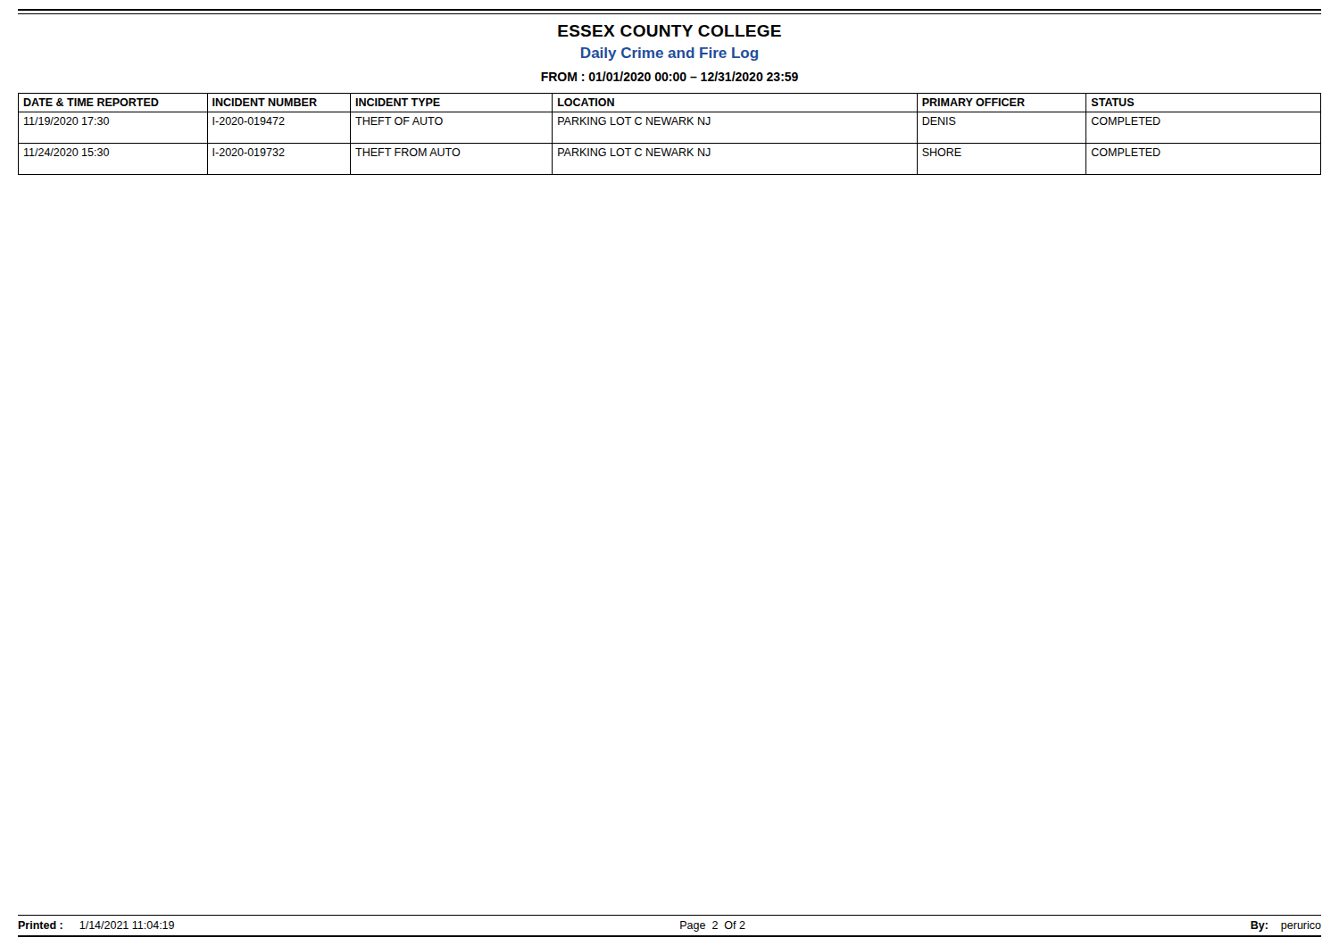ESSEX COUNTY COLLEGE
Daily Crime and Fire Log
FROM : 01/01/2020 00:00 – 12/31/2020 23:59
| DATE & TIME REPORTED | INCIDENT NUMBER | INCIDENT TYPE | LOCATION | PRIMARY OFFICER | STATUS |
| --- | --- | --- | --- | --- | --- |
| 11/19/2020 17:30 | I-2020-019472 | THEFT OF AUTO | PARKING LOT C NEWARK NJ | DENIS | COMPLETED |
| 11/24/2020 15:30 | I-2020-019732 | THEFT FROM AUTO | PARKING LOT C NEWARK NJ | SHORE | COMPLETED |
Printed : 1/14/2021 11:04:19
Page 2 Of 2
By: perurico